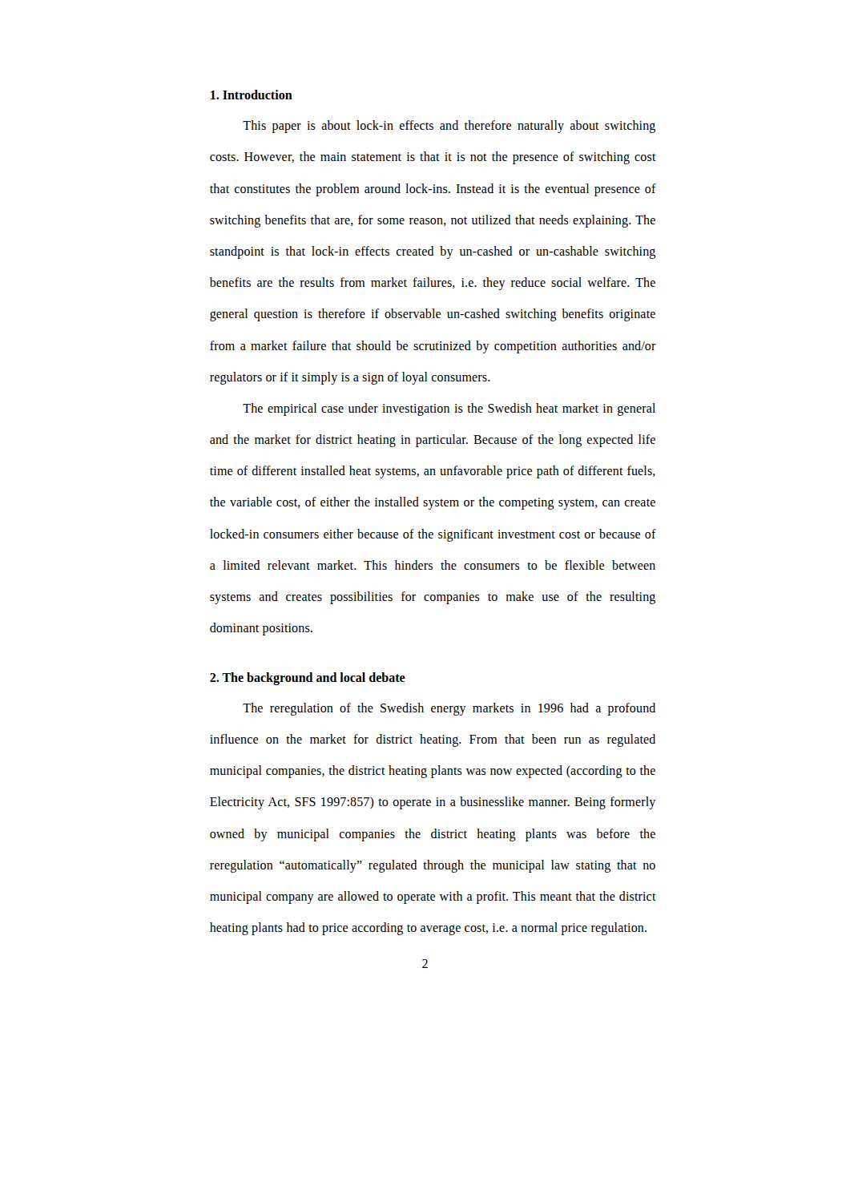1. Introduction
This paper is about lock-in effects and therefore naturally about switching costs. However, the main statement is that it is not the presence of switching cost that constitutes the problem around lock-ins. Instead it is the eventual presence of switching benefits that are, for some reason, not utilized that needs explaining. The standpoint is that lock-in effects created by un-cashed or un-cashable switching benefits are the results from market failures, i.e. they reduce social welfare. The general question is therefore if observable un-cashed switching benefits originate from a market failure that should be scrutinized by competition authorities and/or regulators or if it simply is a sign of loyal consumers.
The empirical case under investigation is the Swedish heat market in general and the market for district heating in particular. Because of the long expected life time of different installed heat systems, an unfavorable price path of different fuels, the variable cost, of either the installed system or the competing system, can create locked-in consumers either because of the significant investment cost or because of a limited relevant market. This hinders the consumers to be flexible between systems and creates possibilities for companies to make use of the resulting dominant positions.
2. The background and local debate
The reregulation of the Swedish energy markets in 1996 had a profound influence on the market for district heating. From that been run as regulated municipal companies, the district heating plants was now expected (according to the Electricity Act, SFS 1997:857) to operate in a businesslike manner. Being formerly owned by municipal companies the district heating plants was before the reregulation “automatically” regulated through the municipal law stating that no municipal company are allowed to operate with a profit. This meant that the district heating plants had to price according to average cost, i.e. a normal price regulation.
2